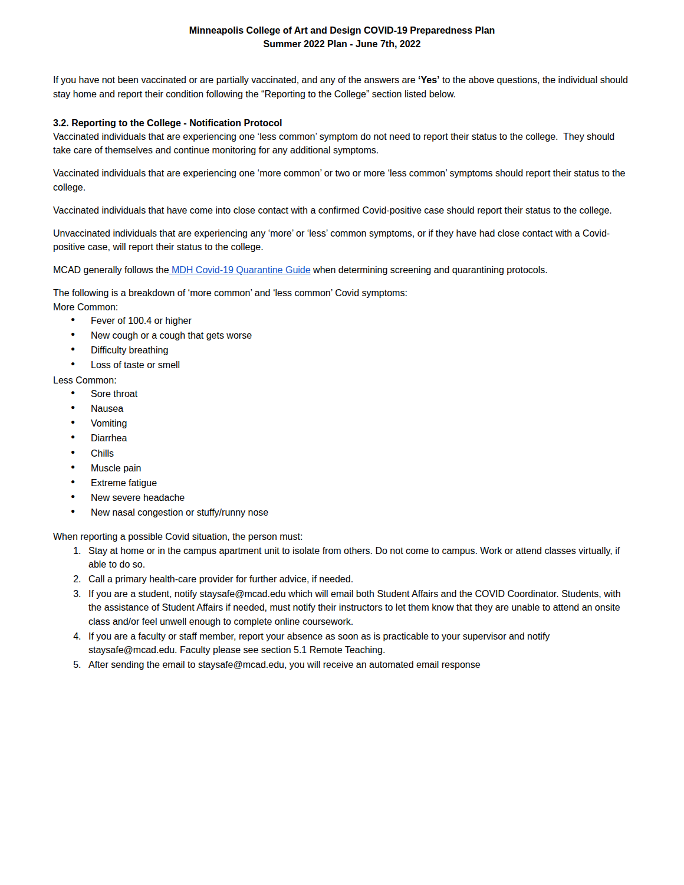Minneapolis College of Art and Design COVID-19 Preparedness Plan Summer 2022 Plan - June 7th, 2022
If you have not been vaccinated or are partially vaccinated, and any of the answers are ‘Yes’ to the above questions, the individual should stay home and report their condition following the “Reporting to the College” section listed below.
3.2. Reporting to the College - Notification Protocol
Vaccinated individuals that are experiencing one ‘less common’ symptom do not need to report their status to the college. They should take care of themselves and continue monitoring for any additional symptoms.
Vaccinated individuals that are experiencing one ‘more common’ or two or more ‘less common’ symptoms should report their status to the college.
Vaccinated individuals that have come into close contact with a confirmed Covid-positive case should report their status to the college.
Unvaccinated individuals that are experiencing any ‘more’ or ‘less’ common symptoms, or if they have had close contact with a Covid-positive case, will report their status to the college.
MCAD generally follows the MDH Covid-19 Quarantine Guide when determining screening and quarantining protocols.
The following is a breakdown of ‘more common’ and ‘less common’ Covid symptoms:
More Common:
Fever of 100.4 or higher
New cough or a cough that gets worse
Difficulty breathing
Loss of taste or smell
Less Common:
Sore throat
Nausea
Vomiting
Diarrhea
Chills
Muscle pain
Extreme fatigue
New severe headache
New nasal congestion or stuffy/runny nose
When reporting a possible Covid situation, the person must:
Stay at home or in the campus apartment unit to isolate from others. Do not come to campus. Work or attend classes virtually, if able to do so.
Call a primary health-care provider for further advice, if needed.
If you are a student, notify staysafe@mcad.edu which will email both Student Affairs and the COVID Coordinator. Students, with the assistance of Student Affairs if needed, must notify their instructors to let them know that they are unable to attend an onsite class and/or feel unwell enough to complete online coursework.
If you are a faculty or staff member, report your absence as soon as is practicable to your supervisor and notify staysafe@mcad.edu. Faculty please see section 5.1 Remote Teaching.
After sending the email to staysafe@mcad.edu, you will receive an automated email response